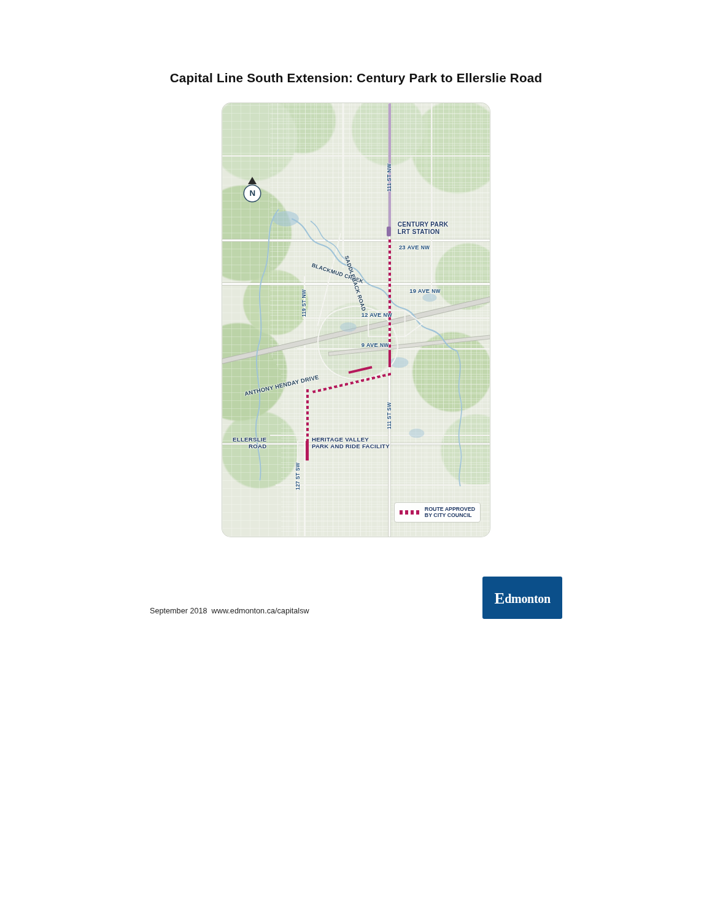Capital Line South Extension: Century Park to Ellerslie Road
N
111 ST NW
CENTURY PARK
LRT STATION
23 AVE NW
19 AVE NW
12 AVE NW
9 AVE NW
BLACKMUD CREEK
SADDLEBACK ROAD
119 ST NW
111 ST SW
127 ST SW
ANTHONY HENDAY DRIVE
HERITAGE VALLEY
PARK AND RIDE FACILITY
ELLERSLIE
ROAD
ROUTE APPROVED
BY CITY COUNCIL
September 2018 www.edmonton.ca/capitalsw
Edmonton